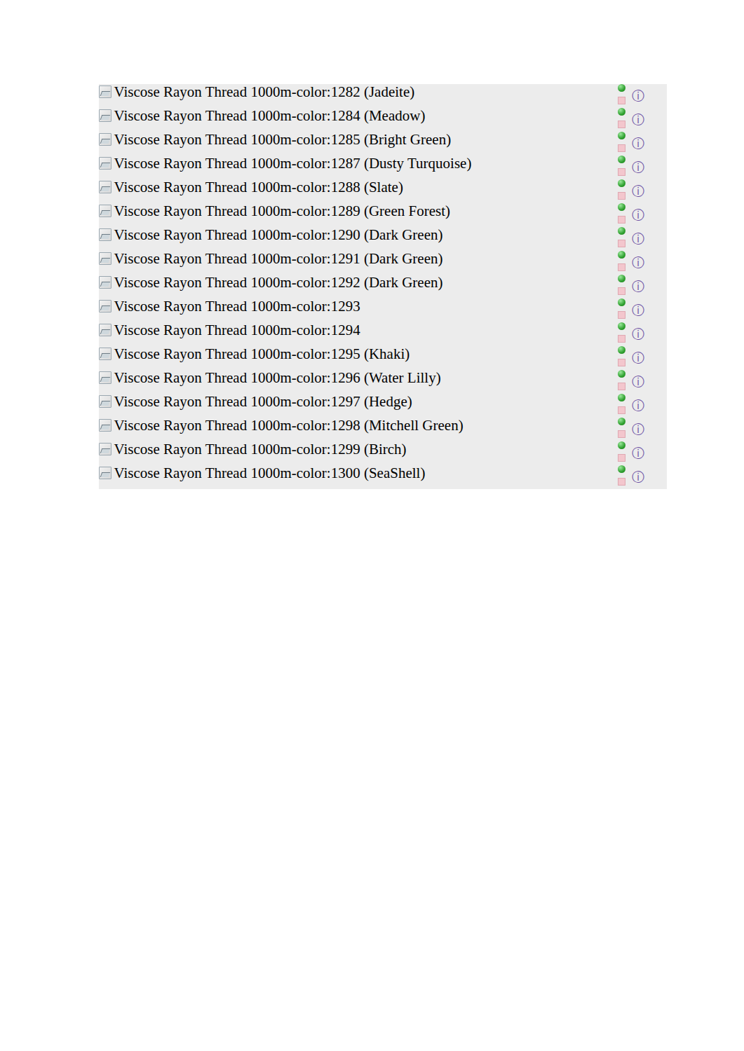| Viscose Rayon Thread 1000m-color:1282 (Jadeite) | |
| Viscose Rayon Thread 1000m-color:1284 (Meadow) | |
| Viscose Rayon Thread 1000m-color:1285 (Bright Green) | |
| Viscose Rayon Thread 1000m-color:1287 (Dusty Turquoise) | |
| Viscose Rayon Thread 1000m-color:1288 (Slate) | |
| Viscose Rayon Thread 1000m-color:1289 (Green Forest) | |
| Viscose Rayon Thread 1000m-color:1290 (Dark Green) | |
| Viscose Rayon Thread 1000m-color:1291 (Dark Green) | |
| Viscose Rayon Thread 1000m-color:1292 (Dark Green) | |
| Viscose Rayon Thread 1000m-color:1293 | |
| Viscose Rayon Thread 1000m-color:1294 | |
| Viscose Rayon Thread 1000m-color:1295 (Khaki) | |
| Viscose Rayon Thread 1000m-color:1296 (Water Lilly) | |
| Viscose Rayon Thread 1000m-color:1297 (Hedge) | |
| Viscose Rayon Thread 1000m-color:1298 (Mitchell Green) | |
| Viscose Rayon Thread 1000m-color:1299 (Birch) | |
| Viscose Rayon Thread 1000m-color:1300 (SeaShell) | |